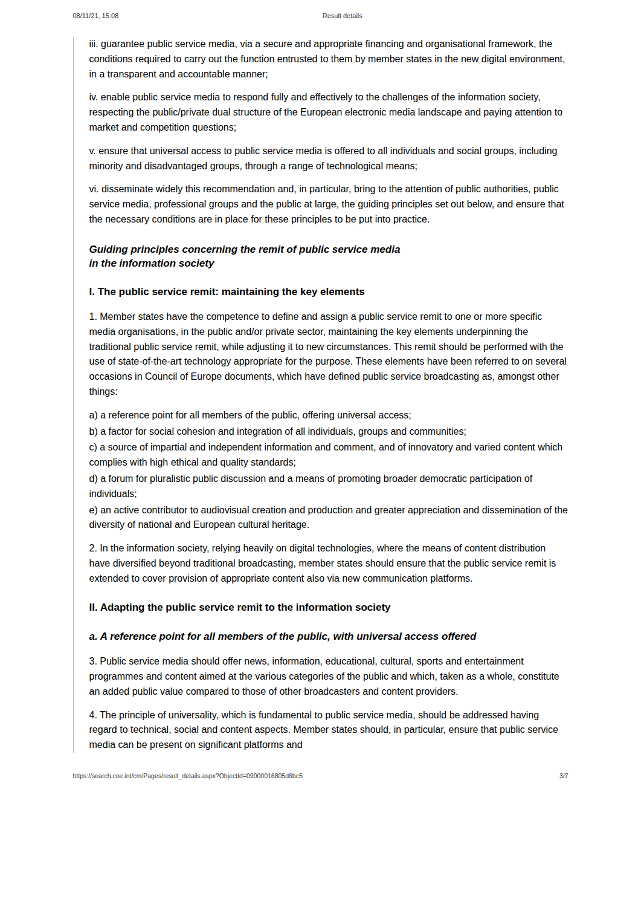08/11/21, 15:08
Result details
iii. guarantee public service media, via a secure and appropriate financing and organisational framework, the conditions required to carry out the function entrusted to them by member states in the new digital environment, in a transparent and accountable manner;
iv. enable public service media to respond fully and effectively to the challenges of the information society, respecting the public/private dual structure of the European electronic media landscape and paying attention to market and competition questions;
v. ensure that universal access to public service media is offered to all individuals and social groups, including minority and disadvantaged groups, through a range of technological means;
vi. disseminate widely this recommendation and, in particular, bring to the attention of public authorities, public service media, professional groups and the public at large, the guiding principles set out below, and ensure that the necessary conditions are in place for these principles to be put into practice.
Guiding principles concerning the remit of public service media
in the information society
I. The public service remit: maintaining the key elements
1. Member states have the competence to define and assign a public service remit to one or more specific media organisations, in the public and/or private sector, maintaining the key elements underpinning the traditional public service remit, while adjusting it to new circumstances. This remit should be performed with the use of state-of-the-art technology appropriate for the purpose. These elements have been referred to on several occasions in Council of Europe documents, which have defined public service broadcasting as, amongst other things:
a) a reference point for all members of the public, offering universal access;
b) a factor for social cohesion and integration of all individuals, groups and communities;
c) a source of impartial and independent information and comment, and of innovatory and varied content which complies with high ethical and quality standards;
d) a forum for pluralistic public discussion and a means of promoting broader democratic participation of individuals;
e) an active contributor to audiovisual creation and production and greater appreciation and dissemination of the diversity of national and European cultural heritage.
2. In the information society, relying heavily on digital technologies, where the means of content distribution have diversified beyond traditional broadcasting, member states should ensure that the public service remit is extended to cover provision of appropriate content also via new communication platforms.
II. Adapting the public service remit to the information society
a. A reference point for all members of the public, with universal access offered
3. Public service media should offer news, information, educational, cultural, sports and entertainment programmes and content aimed at the various categories of the public and which, taken as a whole, constitute an added public value compared to those of other broadcasters and content providers.
4. The principle of universality, which is fundamental to public service media, should be addressed having regard to technical, social and content aspects. Member states should, in particular, ensure that public service media can be present on significant platforms and
https://search.coe.int/cm/Pages/result_details.aspx?ObjectId=09000016805d6bc5
3/7